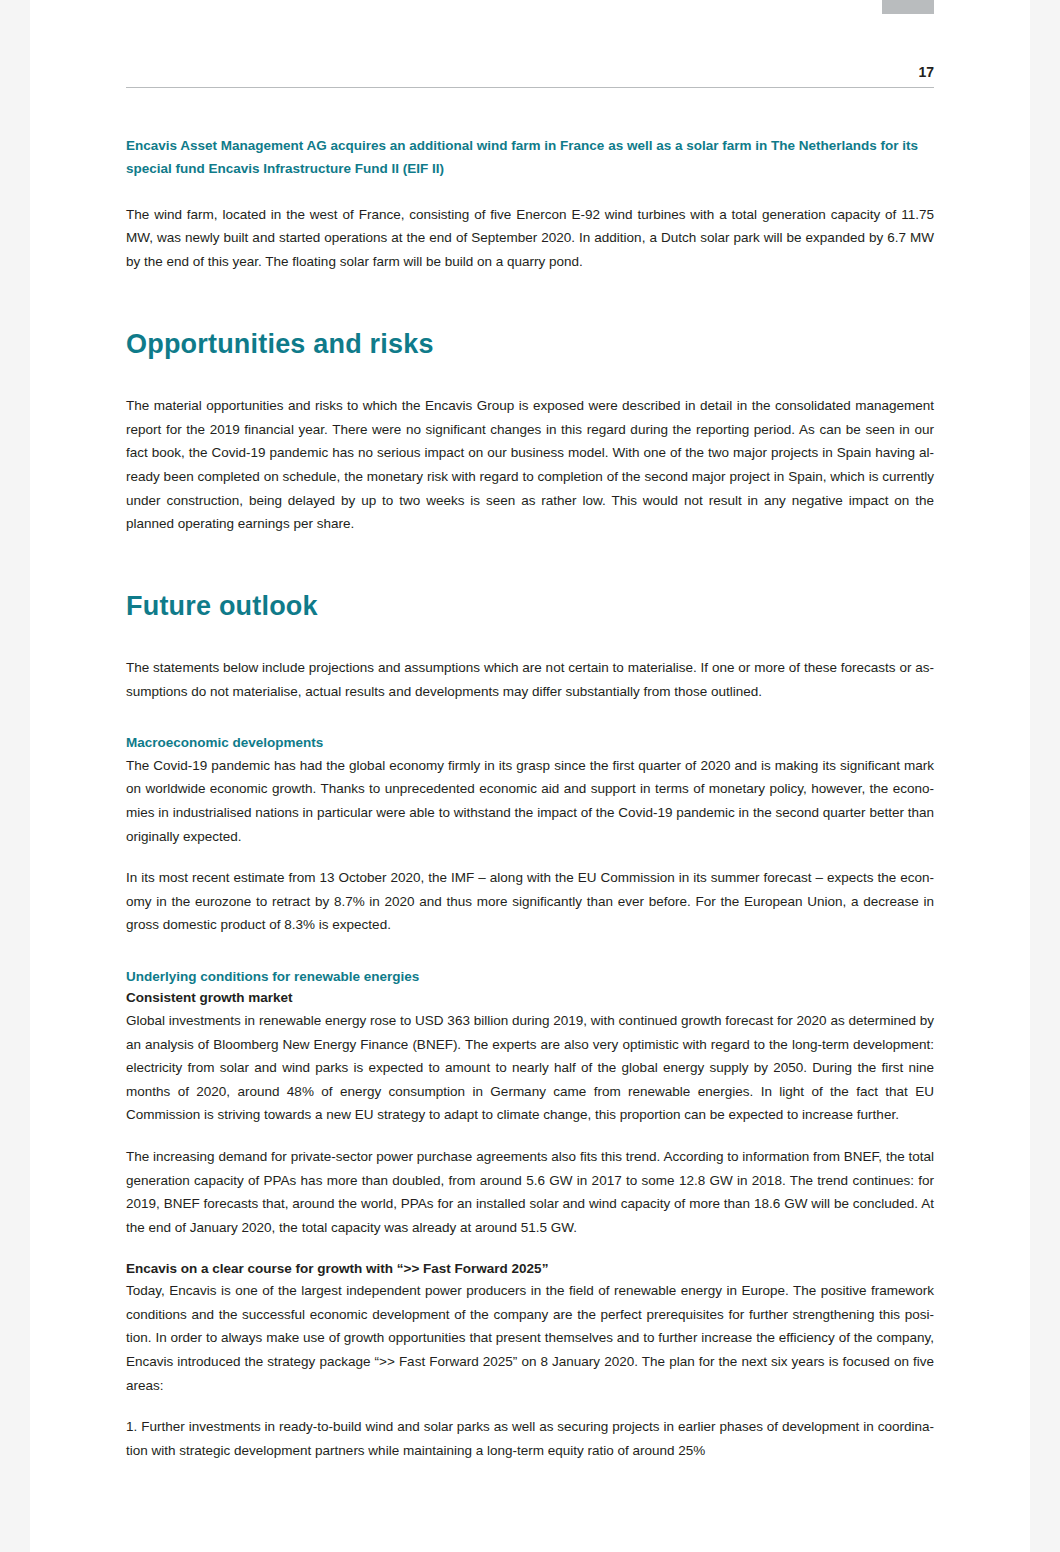17
Encavis Asset Management AG acquires an additional wind farm in France as well as a solar farm in The Netherlands for its special fund Encavis Infrastructure Fund II (EIF II)
The wind farm, located in the west of France, consisting of five Enercon E-92 wind turbines with a total generation capacity of 11.75 MW, was newly built and started operations at the end of September 2020. In addition, a Dutch solar park will be expanded by 6.7 MW by the end of this year. The floating solar farm will be build on a quarry pond.
Opportunities and risks
The material opportunities and risks to which the Encavis Group is exposed were described in detail in the consolidated management report for the 2019 financial year. There were no significant changes in this regard during the reporting period. As can be seen in our fact book, the Covid-19 pandemic has no serious impact on our business model. With one of the two major projects in Spain having already been completed on schedule, the monetary risk with regard to completion of the second major project in Spain, which is currently under construction, being delayed by up to two weeks is seen as rather low. This would not result in any negative impact on the planned operating earnings per share.
Future outlook
The statements below include projections and assumptions which are not certain to materialise. If one or more of these forecasts or assumptions do not materialise, actual results and developments may differ substantially from those outlined.
Macroeconomic developments
The Covid-19 pandemic has had the global economy firmly in its grasp since the first quarter of 2020 and is making its significant mark on worldwide economic growth. Thanks to unprecedented economic aid and support in terms of monetary policy, however, the economies in industrialised nations in particular were able to withstand the impact of the Covid-19 pandemic in the second quarter better than originally expected.
In its most recent estimate from 13 October 2020, the IMF – along with the EU Commission in its summer forecast – expects the economy in the eurozone to retract by 8.7% in 2020 and thus more significantly than ever before. For the European Union, a decrease in gross domestic product of 8.3% is expected.
Underlying conditions for renewable energies
Consistent growth market
Global investments in renewable energy rose to USD 363 billion during 2019, with continued growth forecast for 2020 as determined by an analysis of Bloomberg New Energy Finance (BNEF). The experts are also very optimistic with regard to the long-term development: electricity from solar and wind parks is expected to amount to nearly half of the global energy supply by 2050. During the first nine months of 2020, around 48% of energy consumption in Germany came from renewable energies. In light of the fact that EU Commission is striving towards a new EU strategy to adapt to climate change, this proportion can be expected to increase further.
The increasing demand for private-sector power purchase agreements also fits this trend. According to information from BNEF, the total generation capacity of PPAs has more than doubled, from around 5.6 GW in 2017 to some 12.8 GW in 2018. The trend continues: for 2019, BNEF forecasts that, around the world, PPAs for an installed solar and wind capacity of more than 18.6 GW will be concluded. At the end of January 2020, the total capacity was already at around 51.5 GW.
Encavis on a clear course for growth with “>> Fast Forward 2025”
Today, Encavis is one of the largest independent power producers in the field of renewable energy in Europe. The positive framework conditions and the successful economic development of the company are the perfect prerequisites for further strengthening this position. In order to always make use of growth opportunities that present themselves and to further increase the efficiency of the company, Encavis introduced the strategy package “>> Fast Forward 2025” on 8 January 2020. The plan for the next six years is focused on five areas:
1. Further investments in ready-to-build wind and solar parks as well as securing projects in earlier phases of development in coordination with strategic development partners while maintaining a long-term equity ratio of around 25%